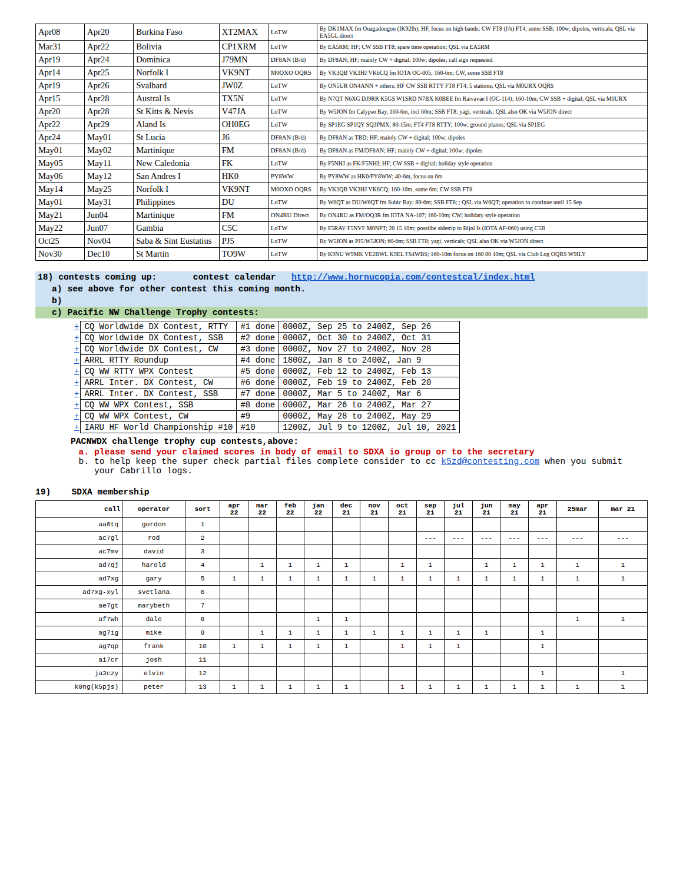| Apr08 | Apr20 | Burkina Faso | XT2MAX | LoTW | By DK1MAX fm Ouagadougou (IK92fh); HF, focus on high bands; CW FT8 (f/h) FT4, some SSB; 100w; dipoles, verticals; QSL via EA5GL direct |
| Mar31 | Apr22 | Bolivia | CP1XRM | LoTW | By EA5RM; HF; CW SSB FT8; spare time operation; QSL via EA5RM |
| Apr19 | Apr24 | Dominica | J79MN | DF8AN (B/d) | By DF8AN; HF; mainly CW + digital; 100w; dipoles; call sign requested |
| Apr14 | Apr25 | Norfolk I | VK9NT | M0OXO OQRS | By VK3QB VK3HJ VK6CQ fm IOTA OC-005; 160-6m; CW, some SSB FT8 |
| Apr19 | Apr26 | Svalbard | JW0Z | LoTW | By ON5UR ON4ANN + others; HF CW SSB RTTY FT8 FT4; 5 stations; QSL via M0URX OQRS |
| Apr15 | Apr28 | Austral Is | TX5N | LoTW | By N7QT N6XG DJ9RR K5GS W1SRD N7BX K0BEE fm Raivavae I (OC-114); 160-10m; CW SSB + digital; QSL via M0URX |
| Apr20 | Apr28 | St Kitts & Nevis | V47JA | LoTW | By W5JON fm Calypso Bay, 160-6m, incl 60m; SSB FT8; yagi, verticals; QSL also OK via W5JON direct |
| Apr22 | Apr29 | Aland Is | OH0EG | LoTW | By SP1EG SP1QY SQ3PMX; 80-15m; FT4 FT8 RTTY; 100w; ground planes; QSL via SP1EG |
| Apr24 | May01 | St Lucia | J6 | DF8AN (B/d) | By DF8AN as TBD; HF; mainly CW + digital; 100w; dipoles |
| May01 | May02 | Martinique | FM | DF8AN (B/d) | By DF8AN as FM/DF8AN; HF; mainly CW + digital; 100w; dipoles |
| May05 | May11 | New Caledonia | FK | LoTW | By F5NHJ as FK/F5NHJ; HF; CW SSB + digital; holiday style operation |
| May06 | May12 | San Andres I | HK0 | PY8WW | By PY8WW as HK0/PY8WW; 40-6m, focus on 6m |
| May14 | May25 | Norfolk I | VK9NT | M0OXO OQRS | By VK3QB VK3HJ VK6CQ; 160-10m, some 6m; CW SSB FT8 |
| May01 | May31 | Philippines | DU | LoTW | By W6QT as DU/W6QT fm Subic Bay; 80-6m; SSB FT8; ; QSL via W6QT; operation to continue until 15 Sep |
| May21 | Jun04 | Martinique | FM | ON4RU Direct | By ON4RU as FM/OQ3R fm IOTA NA-107; 160-10m; CW; holidaty style operation |
| May22 | Jun07 | Gambia | C5C | LoTW | By F5RAV F5NVF M0NPT; 20 15 10m; possilbe sidetrip to Bijol Is (IOTA AF-060) using C5B |
| Oct25 | Nov04 | Saba & Sint Eustatius | PJ5 | LoTW | By W5JON as PJ5/W5JON; 60-6m; SSB FT8; yagi, verticals; QSL also OK via W5JON direct |
| Nov30 | Dec10 | St Martin | TO9W | LoTW | By K9NU W9MK VE2BWL K9EL FS4WBS; 160-10m focus on 160 80 40m; QSL via Club Log OQRS W9ILY |
18) contests coming up: contest calendar http://www.hornucopia.com/contestcal/index.html
a) see above for other contest this coming month.
b)
c) Pacific NW Challenge Trophy contests:
| + | CQ Worldwide DX Contest, RTTY | #1 done | 0000Z, Sep 25 to 2400Z, Sep 26 |
| + | CQ Worldwide DX Contest, SSB | #2 done | 0000Z, Oct 30 to 2400Z, Oct 31 |
| + | CQ Worldwide DX Contest, CW | #3 done | 0000Z, Nov 27 to 2400Z, Nov 28 |
| + | ARRL RTTY Roundup | #4 done | 1800Z, Jan 8 to 2400Z, Jan 9 |
| + | CQ WW RTTY WPX Contest | #5 done | 0000Z, Feb 12 to 2400Z, Feb 13 |
| + | ARRL Inter. DX Contest, CW | #6 done | 0000Z, Feb 19 to 2400Z, Feb 20 |
| + | ARRL Inter. DX Contest, SSB | #7 done | 0000Z, Mar 5 to 2400Z, Mar 6 |
| + | CQ WW WPX Contest, SSB | #8 done | 0000Z, Mar 26 to 2400Z, Mar 27 |
| + | CQ WW WPX Contest, CW | #9 | 0000Z, May 28 to 2400Z, May 29 |
| + | IARU HF World Championship #10 | #10 | 1200Z, Jul 9 to 1200Z, Jul 10, 2021 |
PACNWDX challenge trophy cup contests,above:
please send your claimed scores in body of email to SDXA io group or to the secretary
to help keep the super check partial files complete consider to cc k5zd@contesting.com when you submit your Cabrillo logs.
19) SDXA membership
| call | operator | sort | apr 22 | mar 22 | feb 22 | jan 22 | dec 21 | nov 21 | oct 21 | sep 21 | jul 21 | jun 21 | may 21 | apr 21 | 25mar | mar 21 |
| --- | --- | --- | --- | --- | --- | --- | --- | --- | --- | --- | --- | --- | --- | --- | --- | --- |
| aa6tq | gordon | 1 | | | | | | | | | | | | | | |
| ac7gl | rod | 2 | | | | | | | | --- | --- | --- | --- | --- | --- | --- |
| ac7mv | david | 3 | | | | | | | | | | | | | | |
| ad7qj | harold | 4 | | 1 | 1 | 1 | 1 | | 1 | 1 | | 1 | 1 | 1 | 1 | 1 |
| ad7xg | gary | 5 | 1 | 1 | 1 | 1 | 1 | 1 | 1 | 1 | 1 | 1 | 1 | 1 | 1 | 1 |
| ad7xg-xyl | svetlana | 6 | | | | | | | | | | | | | | |
| ae7gt | marybeth | 7 | | | | | | | | | | | | | | |
| af7wh | dale | 8 | | | | 1 | 1 | | | | | | | | 1 | 1 |
| ag7ig | mike | 9 | | 1 | 1 | 1 | 1 | 1 | 1 | 1 | 1 | 1 | | 1 | | |
| ag7qp | frank | 10 | 1 | 1 | 1 | 1 | 1 | | 1 | 1 | 1 | | | 1 | | |
| ai7cr | josh | 11 | | | | | | | | | | | | | | |
| ja3czy | elvin | 12 | | | | | | | | | | | | 1 | | 1 |
| k0ng(k5pjs) | peter | 13 | 1 | 1 | 1 | 1 | 1 | | 1 | 1 | 1 | 1 | 1 | 1 | 1 | 1 |